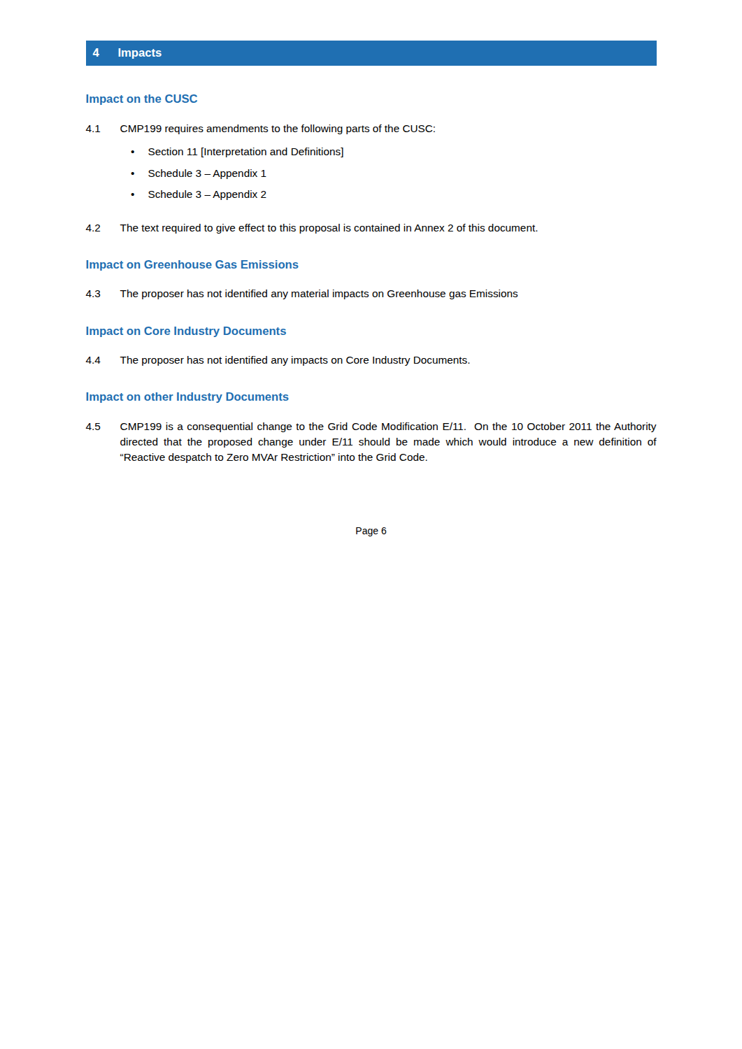4 Impacts
Impact on the CUSC
4.1
CMP199 requires amendments to the following parts of the CUSC:
Section 11 [Interpretation and Definitions]
Schedule 3 – Appendix 1
Schedule 3 – Appendix 2
4.2
The text required to give effect to this proposal is contained in Annex 2 of this document.
Impact on Greenhouse Gas Emissions
4.3
The proposer has not identified any material impacts on Greenhouse gas Emissions
Impact on Core Industry Documents
4.4
The proposer has not identified any impacts on Core Industry Documents.
Impact on other Industry Documents
4.5
CMP199 is a consequential change to the Grid Code Modification E/11. On the 10 October 2011 the Authority directed that the proposed change under E/11 should be made which would introduce a new definition of “Reactive despatch to Zero MVAr Restriction” into the Grid Code.
Page 6